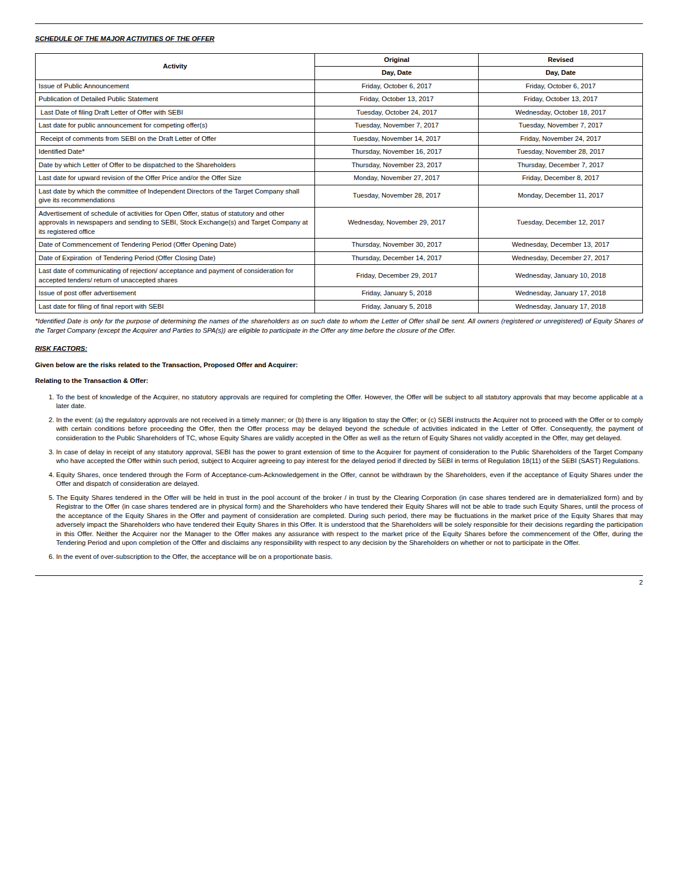SCHEDULE OF THE MAJOR ACTIVITIES OF THE OFFER
| Activity | Original | Revised |
| --- | --- | --- |
| Day, Date | Day, Date |
| Issue of Public Announcement | Friday, October 6, 2017 | Friday, October 6, 2017 |
| Publication of Detailed Public Statement | Friday, October 13, 2017 | Friday, October 13, 2017 |
| Last Date of filing Draft Letter of Offer with SEBI | Tuesday, October 24, 2017 | Wednesday, October 18, 2017 |
| Last date for public announcement for competing offer(s) | Tuesday, November 7, 2017 | Tuesday, November 7, 2017 |
| Receipt of comments from SEBI on the Draft Letter of Offer | Tuesday, November 14, 2017 | Friday, November 24, 2017 |
| Identified Date* | Thursday, November 16, 2017 | Tuesday, November 28, 2017 |
| Date by which Letter of Offer to be dispatched to the Shareholders | Thursday, November 23, 2017 | Thursday, December 7, 2017 |
| Last date for upward revision of the Offer Price and/or the Offer Size | Monday, November 27, 2017 | Friday, December 8, 2017 |
| Last date by which the committee of Independent Directors of the Target Company shall give its recommendations | Tuesday, November 28, 2017 | Monday, December 11, 2017 |
| Advertisement of schedule of activities for Open Offer, status of statutory and other approvals in newspapers and sending to SEBI, Stock Exchange(s) and Target Company at its registered office | Wednesday, November 29, 2017 | Tuesday, December 12, 2017 |
| Date of Commencement of Tendering Period (Offer Opening Date) | Thursday, November 30, 2017 | Wednesday, December 13, 2017 |
| Date of Expiration of Tendering Period (Offer Closing Date) | Thursday, December 14, 2017 | Wednesday, December 27, 2017 |
| Last date of communicating of rejection/ acceptance and payment of consideration for accepted tenders/ return of unaccepted shares | Friday, December 29, 2017 | Wednesday, January 10, 2018 |
| Issue of post offer advertisement | Friday, January 5, 2018 | Wednesday, January 17, 2018 |
| Last date for filing of final report with SEBI | Friday, January 5, 2018 | Wednesday, January 17, 2018 |
*Identified Date is only for the purpose of determining the names of the shareholders as on such date to whom the Letter of Offer shall be sent. All owners (registered or unregistered) of Equity Shares of the Target Company (except the Acquirer and Parties to SPA(s)) are eligible to participate in the Offer any time before the closure of the Offer.
RISK FACTORS:
Given below are the risks related to the Transaction, Proposed Offer and Acquirer:
Relating to the Transaction & Offer:
To the best of knowledge of the Acquirer, no statutory approvals are required for completing the Offer. However, the Offer will be subject to all statutory approvals that may become applicable at a later date.
In the event: (a) the regulatory approvals are not received in a timely manner; or (b) there is any litigation to stay the Offer; or (c) SEBI instructs the Acquirer not to proceed with the Offer or to comply with certain conditions before proceeding the Offer, then the Offer process may be delayed beyond the schedule of activities indicated in the Letter of Offer. Consequently, the payment of consideration to the Public Shareholders of TC, whose Equity Shares are validly accepted in the Offer as well as the return of Equity Shares not validly accepted in the Offer, may get delayed.
In case of delay in receipt of any statutory approval, SEBI has the power to grant extension of time to the Acquirer for payment of consideration to the Public Shareholders of the Target Company who have accepted the Offer within such period, subject to Acquirer agreeing to pay interest for the delayed period if directed by SEBI in terms of Regulation 18(11) of the SEBI (SAST) Regulations.
Equity Shares, once tendered through the Form of Acceptance-cum-Acknowledgement in the Offer, cannot be withdrawn by the Shareholders, even if the acceptance of Equity Shares under the Offer and dispatch of consideration are delayed.
The Equity Shares tendered in the Offer will be held in trust in the pool account of the broker / in trust by the Clearing Corporation (in case shares tendered are in dematerialized form) and by Registrar to the Offer (in case shares tendered are in physical form) and the Shareholders who have tendered their Equity Shares will not be able to trade such Equity Shares, until the process of the acceptance of the Equity Shares in the Offer and payment of consideration are completed. During such period, there may be fluctuations in the market price of the Equity Shares that may adversely impact the Shareholders who have tendered their Equity Shares in this Offer. It is understood that the Shareholders will be solely responsible for their decisions regarding the participation in this Offer. Neither the Acquirer nor the Manager to the Offer makes any assurance with respect to the market price of the Equity Shares before the commencement of the Offer, during the Tendering Period and upon completion of the Offer and disclaims any responsibility with respect to any decision by the Shareholders on whether or not to participate in the Offer.
In the event of over-subscription to the Offer, the acceptance will be on a proportionate basis.
2